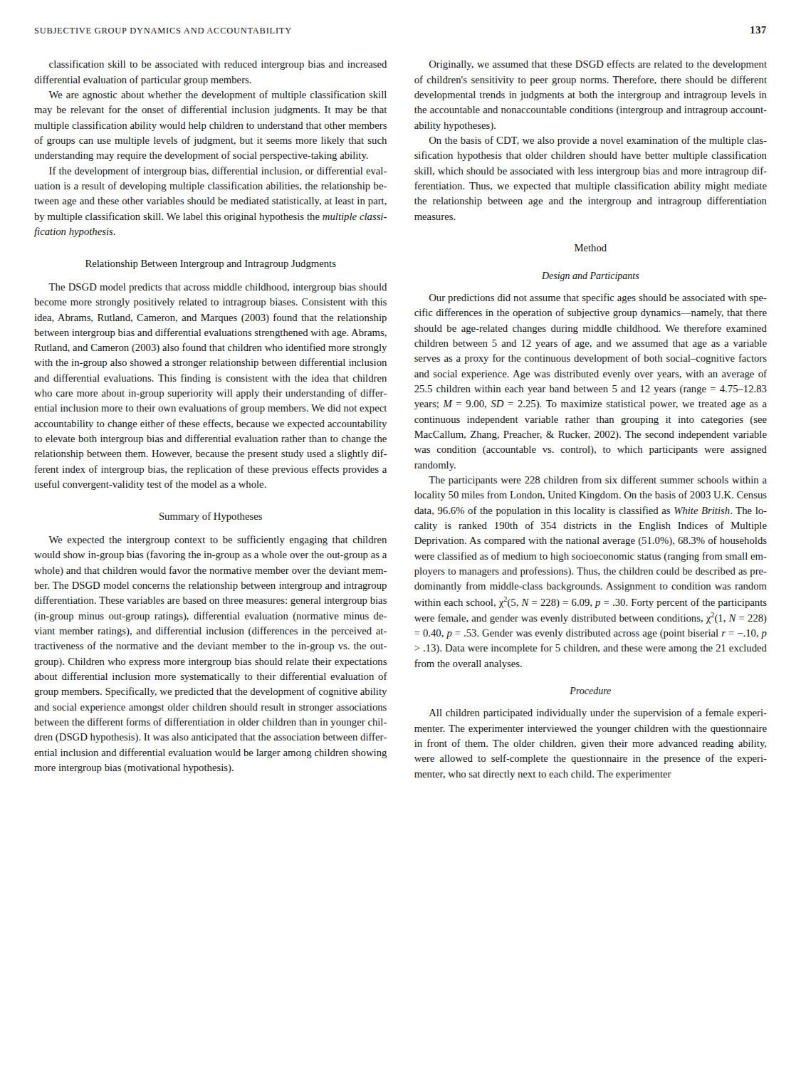Subjective Group Dynamics and Accountability 137
classification skill to be associated with reduced intergroup bias and increased differential evaluation of particular group members.
We are agnostic about whether the development of multiple classification skill may be relevant for the onset of differential inclusion judgments. It may be that multiple classification ability would help children to understand that other members of groups can use multiple levels of judgment, but it seems more likely that such understanding may require the development of social perspective-taking ability.
If the development of intergroup bias, differential inclusion, or differential evaluation is a result of developing multiple classification abilities, the relationship between age and these other variables should be mediated statistically, at least in part, by multiple classification skill. We label this original hypothesis the multiple classification hypothesis.
Relationship Between Intergroup and Intragroup Judgments
The DSGD model predicts that across middle childhood, intergroup bias should become more strongly positively related to intragroup biases. Consistent with this idea, Abrams, Rutland, Cameron, and Marques (2003) found that the relationship between intergroup bias and differential evaluations strengthened with age. Abrams, Rutland, and Cameron (2003) also found that children who identified more strongly with the in-group also showed a stronger relationship between differential inclusion and differential evaluations. This finding is consistent with the idea that children who care more about in-group superiority will apply their understanding of differential inclusion more to their own evaluations of group members. We did not expect accountability to change either of these effects, because we expected accountability to elevate both intergroup bias and differential evaluation rather than to change the relationship between them. However, because the present study used a slightly different index of intergroup bias, the replication of these previous effects provides a useful convergent-validity test of the model as a whole.
Summary of Hypotheses
We expected the intergroup context to be sufficiently engaging that children would show in-group bias (favoring the in-group as a whole over the out-group as a whole) and that children would favor the normative member over the deviant member. The DSGD model concerns the relationship between intergroup and intragroup differentiation. These variables are based on three measures: general intergroup bias (in-group minus out-group ratings), differential evaluation (normative minus deviant member ratings), and differential inclusion (differences in the perceived attractiveness of the normative and the deviant member to the in-group vs. the out-group). Children who express more intergroup bias should relate their expectations about differential inclusion more systematically to their differential evaluation of group members. Specifically, we predicted that the development of cognitive ability and social experience amongst older children should result in stronger associations between the different forms of differentiation in older children than in younger children (DSGD hypothesis). It was also anticipated that the association between differential inclusion and differential evaluation would be larger among children showing more intergroup bias (motivational hypothesis).
Originally, we assumed that these DSGD effects are related to the development of children's sensitivity to peer group norms. Therefore, there should be different developmental trends in judgments at both the intergroup and intragroup levels in the accountable and nonaccountable conditions (intergroup and intragroup accountability hypotheses).
On the basis of CDT, we also provide a novel examination of the multiple classification hypothesis that older children should have better multiple classification skill, which should be associated with less intergroup bias and more intragroup differentiation. Thus, we expected that multiple classification ability might mediate the relationship between age and the intergroup and intragroup differentiation measures.
Method
Design and Participants
Our predictions did not assume that specific ages should be associated with specific differences in the operation of subjective group dynamics—namely, that there should be age-related changes during middle childhood. We therefore examined children between 5 and 12 years of age, and we assumed that age as a variable serves as a proxy for the continuous development of both social–cognitive factors and social experience. Age was distributed evenly over years, with an average of 25.5 children within each year band between 5 and 12 years (range = 4.75–12.83 years; M = 9.00, SD = 2.25). To maximize statistical power, we treated age as a continuous independent variable rather than grouping it into categories (see MacCallum, Zhang, Preacher, & Rucker, 2002). The second independent variable was condition (accountable vs. control), to which participants were assigned randomly.
The participants were 228 children from six different summer schools within a locality 50 miles from London, United Kingdom. On the basis of 2003 U.K. Census data, 96.6% of the population in this locality is classified as White British. The locality is ranked 190th of 354 districts in the English Indices of Multiple Deprivation. As compared with the national average (51.0%), 68.3% of households were classified as of medium to high socioeconomic status (ranging from small employers to managers and professions). Thus, the children could be described as predominantly from middle-class backgrounds. Assignment to condition was random within each school, χ2(5, N = 228) = 6.09, p = .30. Forty percent of the participants were female, and gender was evenly distributed between conditions, χ2(1, N = 228) = 0.40, p = .53. Gender was evenly distributed across age (point biserial r = −.10, p > .13). Data were incomplete for 5 children, and these were among the 21 excluded from the overall analyses.
Procedure
All children participated individually under the supervision of a female experimenter. The experimenter interviewed the younger children with the questionnaire in front of them. The older children, given their more advanced reading ability, were allowed to self-complete the questionnaire in the presence of the experimenter, who sat directly next to each child. The experimenter